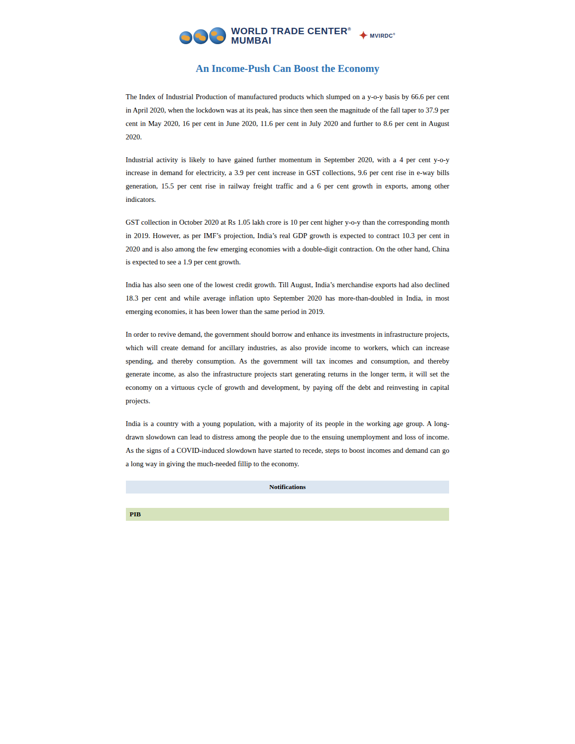WORLD TRADE CENTER®
MUMBAI ✦ MVIRDC®
An Income-Push Can Boost the Economy
The Index of Industrial Production of manufactured products which slumped on a y-o-y basis by 66.6 per cent in April 2020, when the lockdown was at its peak, has since then seen the magnitude of the fall taper to 37.9 per cent in May 2020, 16 per cent in June 2020, 11.6 per cent in July 2020 and further to 8.6 per cent in August 2020.
Industrial activity is likely to have gained further momentum in September 2020, with a 4 per cent y-o-y increase in demand for electricity, a 3.9 per cent increase in GST collections, 9.6 per cent rise in e-way bills generation, 15.5 per cent rise in railway freight traffic and a 6 per cent growth in exports, among other indicators.
GST collection in October 2020 at Rs 1.05 lakh crore is 10 per cent higher y-o-y than the corresponding month in 2019. However, as per IMF’s projection, India’s real GDP growth is expected to contract 10.3 per cent in 2020 and is also among the few emerging economies with a double-digit contraction. On the other hand, China is expected to see a 1.9 per cent growth.
India has also seen one of the lowest credit growth. Till August, India’s merchandise exports had also declined 18.3 per cent and while average inflation upto September 2020 has more-than-doubled in India, in most emerging economies, it has been lower than the same period in 2019.
In order to revive demand, the government should borrow and enhance its investments in infrastructure projects, which will create demand for ancillary industries, as also provide income to workers, which can increase spending, and thereby consumption. As the government will tax incomes and consumption, and thereby generate income, as also the infrastructure projects start generating returns in the longer term, it will set the economy on a virtuous cycle of growth and development, by paying off the debt and reinvesting in capital projects.
India is a country with a young population, with a majority of its people in the working age group. A long-drawn slowdown can lead to distress among the people due to the ensuing unemployment and loss of income. As the signs of a COVID-induced slowdown have started to recede, steps to boost incomes and demand can go a long way in giving the much-needed fillip to the economy.
Notifications
PIB